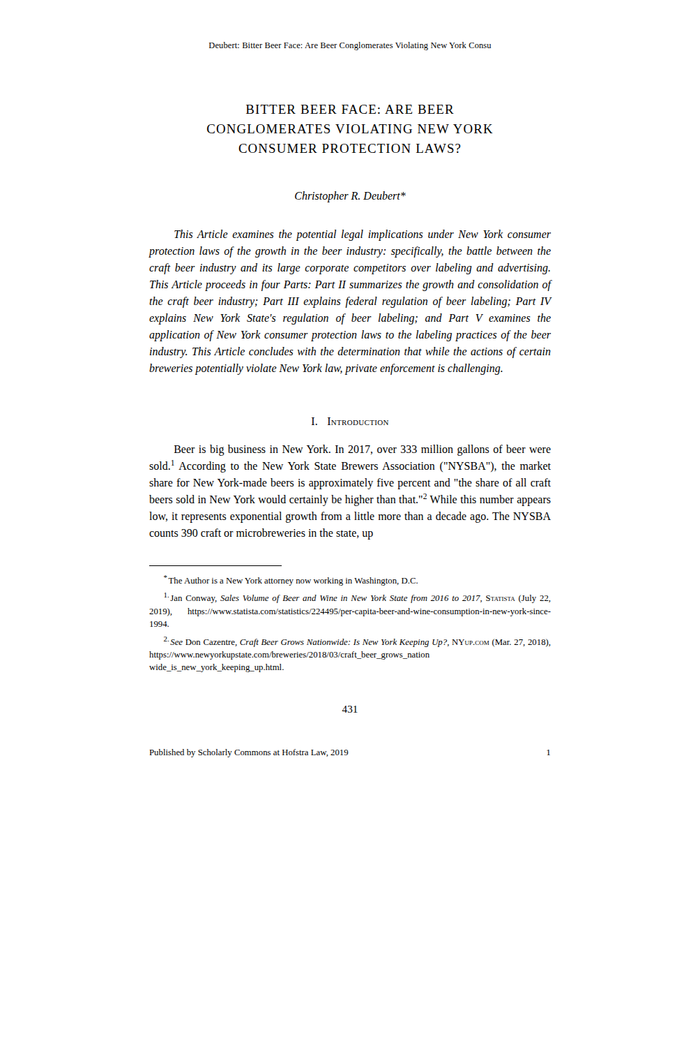Deubert: Bitter Beer Face: Are Beer Conglomerates Violating New York Consu
Bitter Beer Face: Are Beer
Conglomerates Violating New York
Consumer Protection Laws?
Christopher R. Deubert*
This Article examines the potential legal implications under New York consumer protection laws of the growth in the beer industry: specifically, the battle between the craft beer industry and its large corporate competitors over labeling and advertising. This Article proceeds in four Parts: Part II summarizes the growth and consolidation of the craft beer industry; Part III explains federal regulation of beer labeling; Part IV explains New York State's regulation of beer labeling; and Part V examines the application of New York consumer protection laws to the labeling practices of the beer industry. This Article concludes with the determination that while the actions of certain breweries potentially violate New York law, private enforcement is challenging.
I. Introduction
Beer is big business in New York. In 2017, over 333 million gallons of beer were sold.1 According to the New York State Brewers Association ("NYSBA"), the market share for New York-made beers is approximately five percent and "the share of all craft beers sold in New York would certainly be higher than that."2 While this number appears low, it represents exponential growth from a little more than a decade ago. The NYSBA counts 390 craft or microbreweries in the state, up
*The Author is a New York attorney now working in Washington, D.C.
1. Jan Conway, Sales Volume of Beer and Wine in New York State from 2016 to 2017, Statista (July 22, 2019), https://www.statista.com/statistics/224495/per-capita-beer-and-wine-consumption-in-new-york-since-1994.
2. See Don Cazentre, Craft Beer Grows Nationwide: Is New York Keeping Up?, NYup.com (Mar. 27, 2018), https://www.newyorkupstate.com/breweries/2018/03/craft_beer_grows_nation wide_is_new_york_keeping_up.html.
431
Published by Scholarly Commons at Hofstra Law, 2019
1